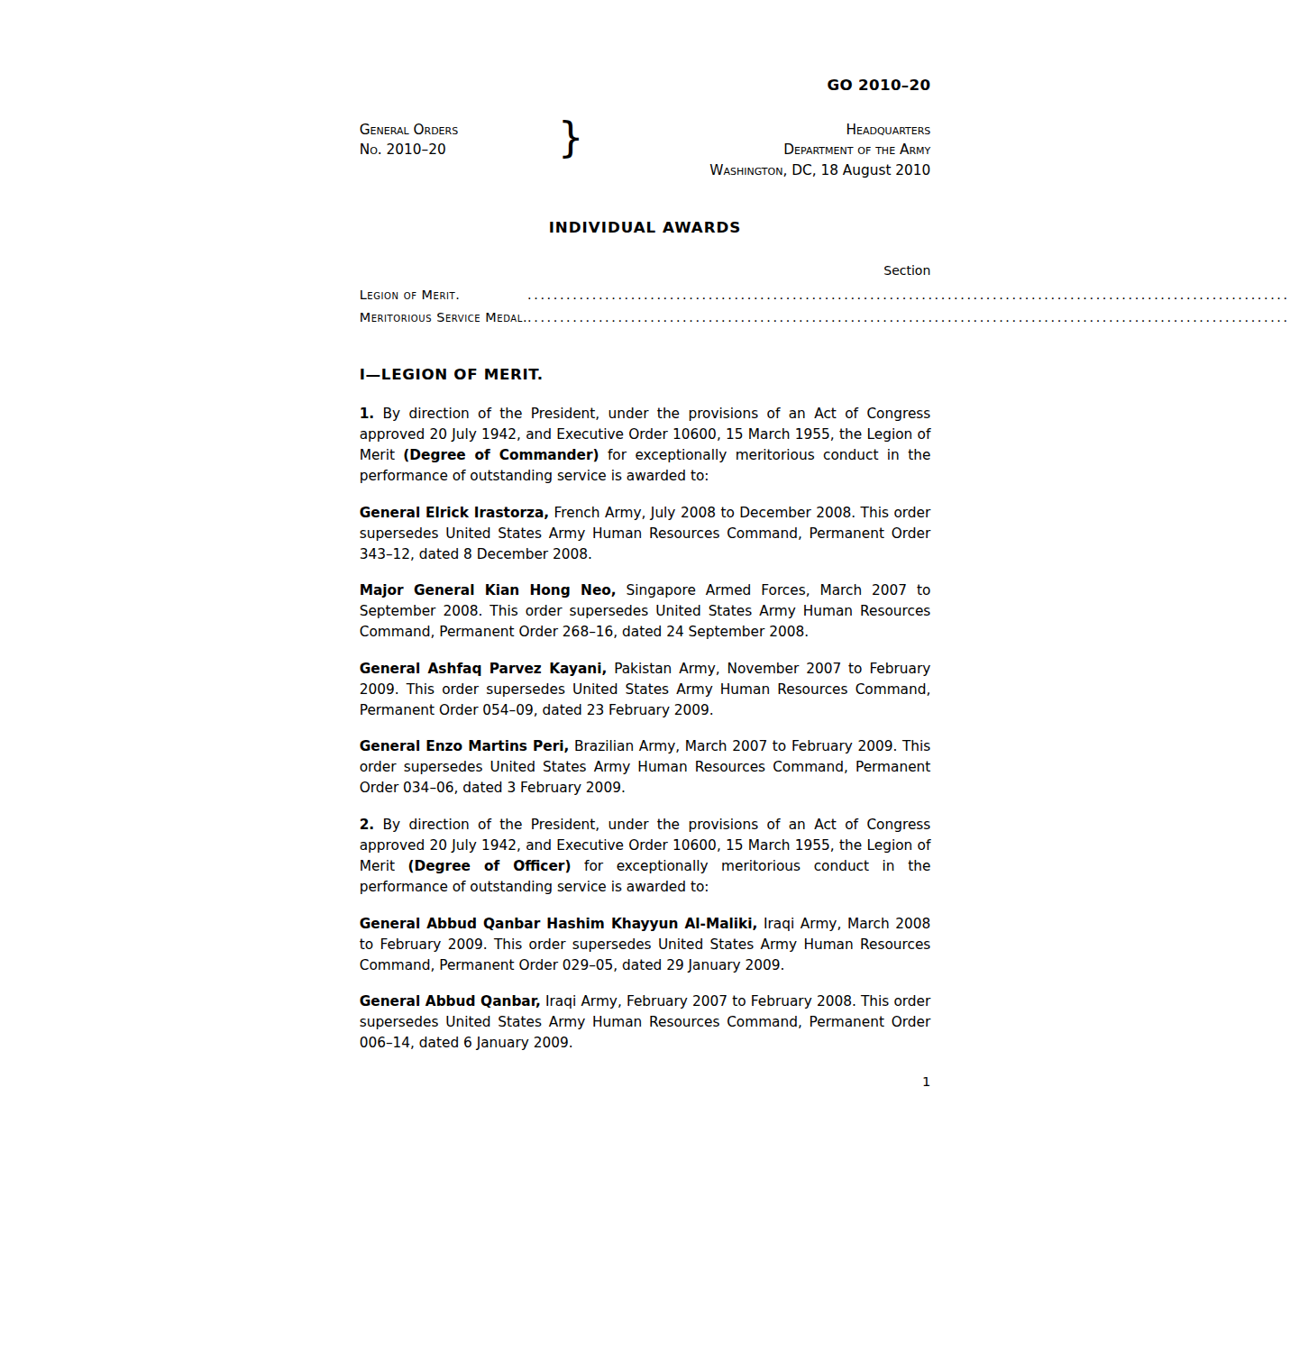GO 2010–20
| General Orders N o. 2010–20 | } | Headquarters Department of the Army Washington, DC, 18 August 2010 |
INDIVIDUAL AWARDS
Section
| Legion of Merit. | ........................................................................................................................... | I |
| Meritorious Service Medal. | ........................................................................................................................... | II |
I—LEGION OF MERIT.
1. By direction of the President, under the provisions of an Act of Congress approved 20 July 1942, and Executive Order 10600, 15 March 1955, the Legion of Merit (Degree of Commander) for exceptionally meritorious conduct in the performance of outstanding service is awarded to:
General Elrick Irastorza, French Army, July 2008 to December 2008. This order supersedes United States Army Human Resources Command, Permanent Order 343–12, dated 8 December 2008.
Major General Kian Hong Neo, Singapore Armed Forces, March 2007 to September 2008. This order supersedes United States Army Human Resources Command, Permanent Order 268–16, dated 24 September 2008.
General Ashfaq Parvez Kayani, Pakistan Army, November 2007 to February 2009. This order supersedes United States Army Human Resources Command, Permanent Order 054–09, dated 23 February 2009.
General Enzo Martins Peri, Brazilian Army, March 2007 to February 2009. This order supersedes United States Army Human Resources Command, Permanent Order 034–06, dated 3 February 2009.
2. By direction of the President, under the provisions of an Act of Congress approved 20 July 1942, and Executive Order 10600, 15 March 1955, the Legion of Merit (Degree of Officer) for exceptionally meritorious conduct in the performance of outstanding service is awarded to:
General Abbud Qanbar Hashim Khayyun Al-Maliki, Iraqi Army, March 2008 to February 2009. This order supersedes United States Army Human Resources Command, Permanent Order 029–05, dated 29 January 2009.
General Abbud Qanbar, Iraqi Army, February 2007 to February 2008. This order supersedes United States Army Human Resources Command, Permanent Order 006–14, dated 6 January 2009.
1